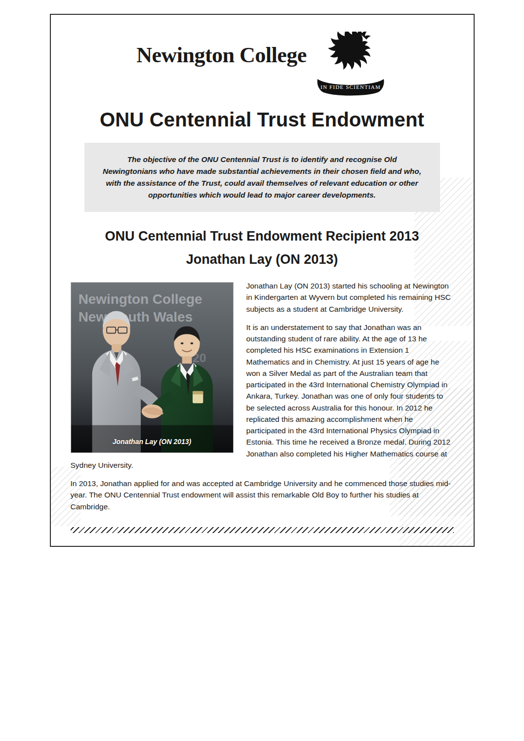Newington College
IN FIDE SCIENTIAM
ONU Centennial Trust Endowment
The objective of the ONU Centennial Trust is to identify and recognise Old Newingtonians who have made substantial achievements in their chosen field and who, with the assistance of the Trust, could avail themselves of relevant education or other opportunities which would lead to major career developments.
ONU Centennial Trust Endowment Recipient 2013
Jonathan Lay (ON 2013)
Newington College New South Wales 20
Jonathan Lay (ON 2013)
Jonathan Lay (ON 2013) started his schooling at Newington in Kindergarten at Wyvern but completed his remaining HSC subjects as a student at Cambridge University.
It is an understatement to say that Jonathan was an outstanding student of rare ability. At the age of 13 he completed his HSC examinations in Extension 1 Mathematics and in Chemistry. At just 15 years of age he won a Silver Medal as part of the Australian team that participated in the 43rd International Chemistry Olympiad in Ankara, Turkey. Jonathan was one of only four students to be selected across Australia for this honour. In 2012 he replicated this amazing accomplishment when he participated in the 43rd International Physics Olympiad in Estonia. This time he received a Bronze medal. During 2012 Jonathan also completed his Higher Mathematics course at Sydney University.
In 2013, Jonathan applied for and was accepted at Cambridge University and he commenced those studies mid-year. The ONU Centennial Trust endowment will assist this remarkable Old Boy to further his studies at Cambridge.